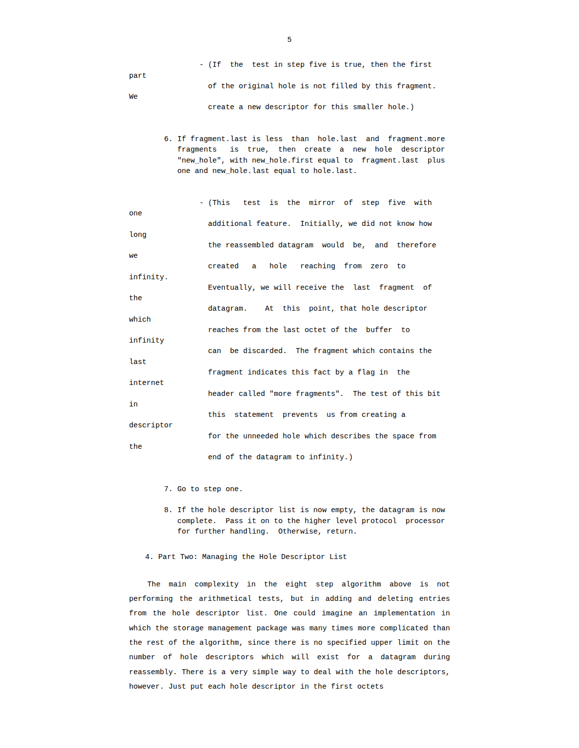5
                - (If  the  test in step five is true, then the first part
                  of the original hole is not filled by this fragment.  We
                  create a new descriptor for this smaller hole.)


        6. If fragment.last is less  than  hole.last  and  fragment.more
           fragments   is  true,  then  create  a  new  hole  descriptor
           "new_hole", with new_hole.first equal to  fragment.last  plus
           one and new_hole.last equal to hole.last.


                - (This   test  is  the  mirror  of  step  five  with  one
                  additional feature.  Initially, we did not know how long
                  the reassembled datagram  would  be,  and  therefore  we
                  created   a   hole   reaching  from  zero  to  infinity.
                  Eventually, we will receive the  last  fragment  of  the
                  datagram.    At  this  point, that hole descriptor which
                  reaches from the last octet of the  buffer  to  infinity
                  can  be discarded.  The fragment which contains the last
                  fragment indicates this fact by a flag in  the  internet
                  header called "more fragments".  The test of this bit in
                  this  statement  prevents  us from creating a descriptor
                  for the unneeded hole which describes the space from the
                  end of the datagram to infinity.)


        7. Go to step one.

        8. If the hole descriptor list is now empty, the datagram is now
           complete.  Pass it on to the higher level protocol  processor
           for further handling.  Otherwise, return.
4. Part Two: Managing the Hole Descriptor List
The main complexity in the eight step algorithm above is not performing the arithmetical tests, but in adding and deleting entries from the hole descriptor list. One could imagine an implementation in which the storage management package was many times more complicated than the rest of the algorithm, since there is no specified upper limit on the number of hole descriptors which will exist for a datagram during reassembly. There is a very simple way to deal with the hole descriptors, however. Just put each hole descriptor in the first octets